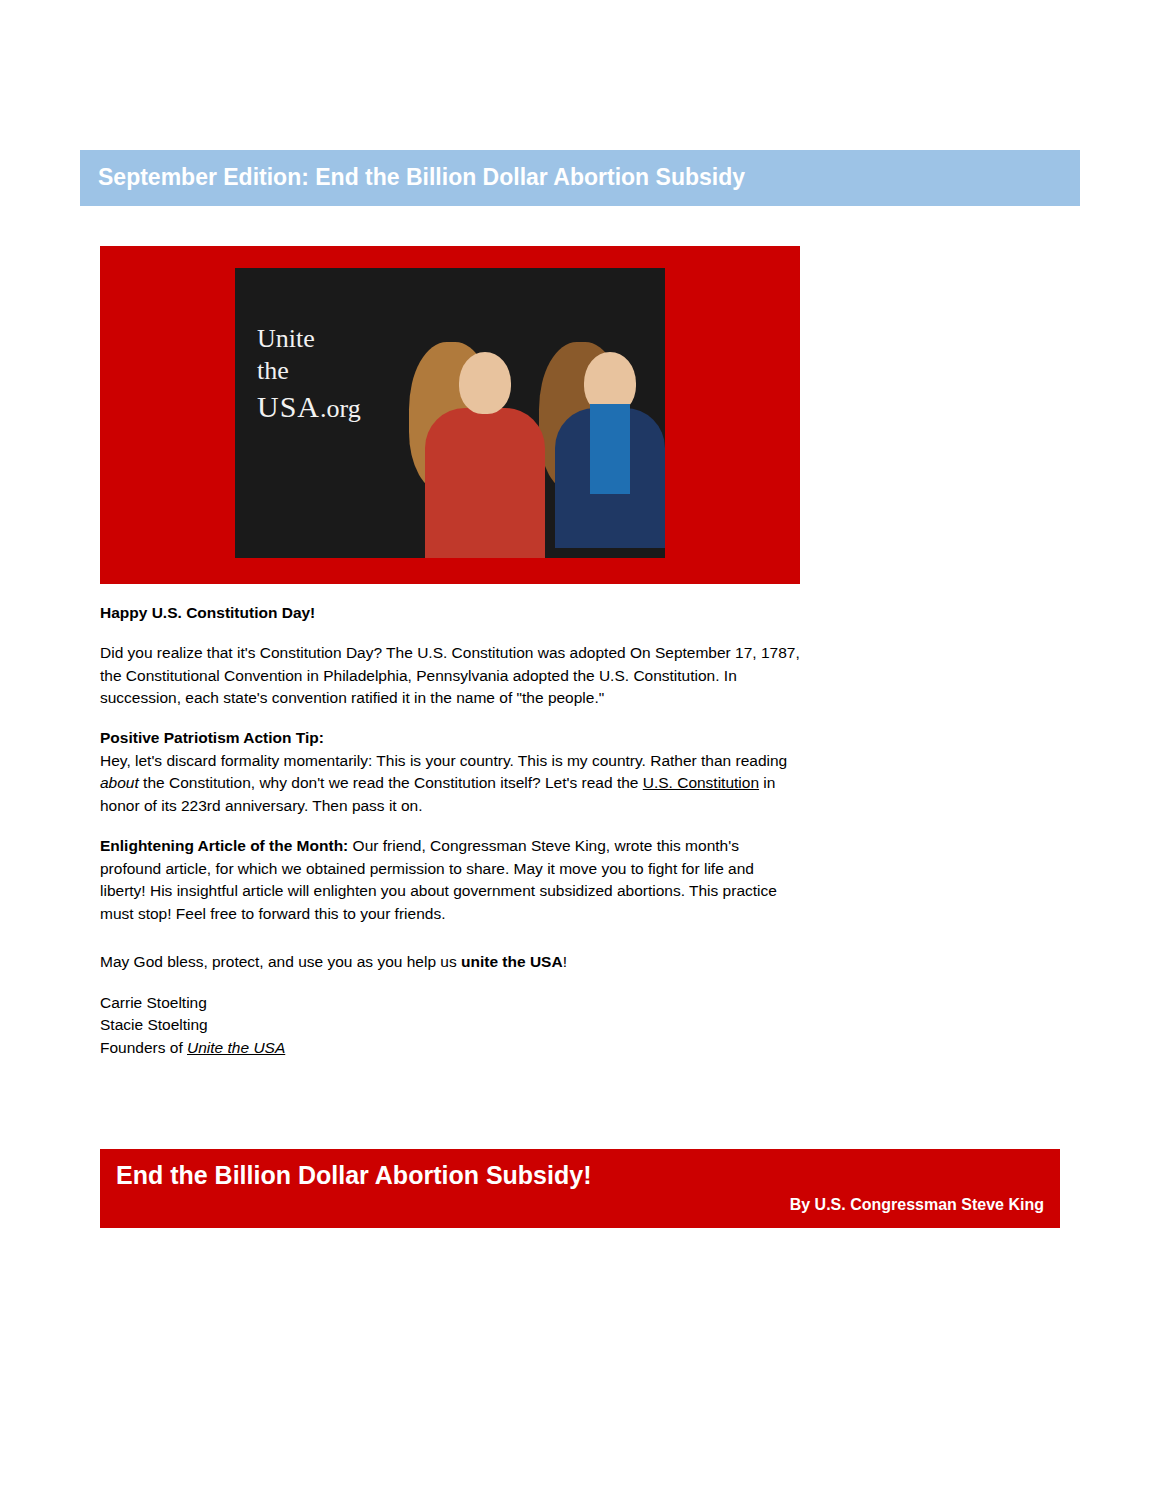September Edition: End the Billion Dollar Abortion Subsidy
Unite
the
USA.org
Happy U.S. Constitution Day!
Did you realize that it's Constitution Day? The U.S. Constitution was adopted On September 17, 1787, the Constitutional Convention in Philadelphia, Pennsylvania adopted the U.S. Constitution. In succession, each state's convention ratified it in the name of "the people."
Positive Patriotism Action Tip:
Hey, let's discard formality momentarily: This is your country. This is my country. Rather than reading about the Constitution, why don't we read the Constitution itself? Let's read the U.S. Constitution in honor of its 223rd anniversary. Then pass it on.
Enlightening Article of the Month: Our friend, Congressman Steve King, wrote this month's profound article, for which we obtained permission to share. May it move you to fight for life and liberty! His insightful article will enlighten you about government subsidized abortions. This practice must stop! Feel free to forward this to your friends.
May God bless, protect, and use you as you help us unite the USA!
Carrie Stoelting
Stacie Stoelting
Founders of Unite the USA
End the Billion Dollar Abortion Subsidy!
By U.S. Congressman Steve King